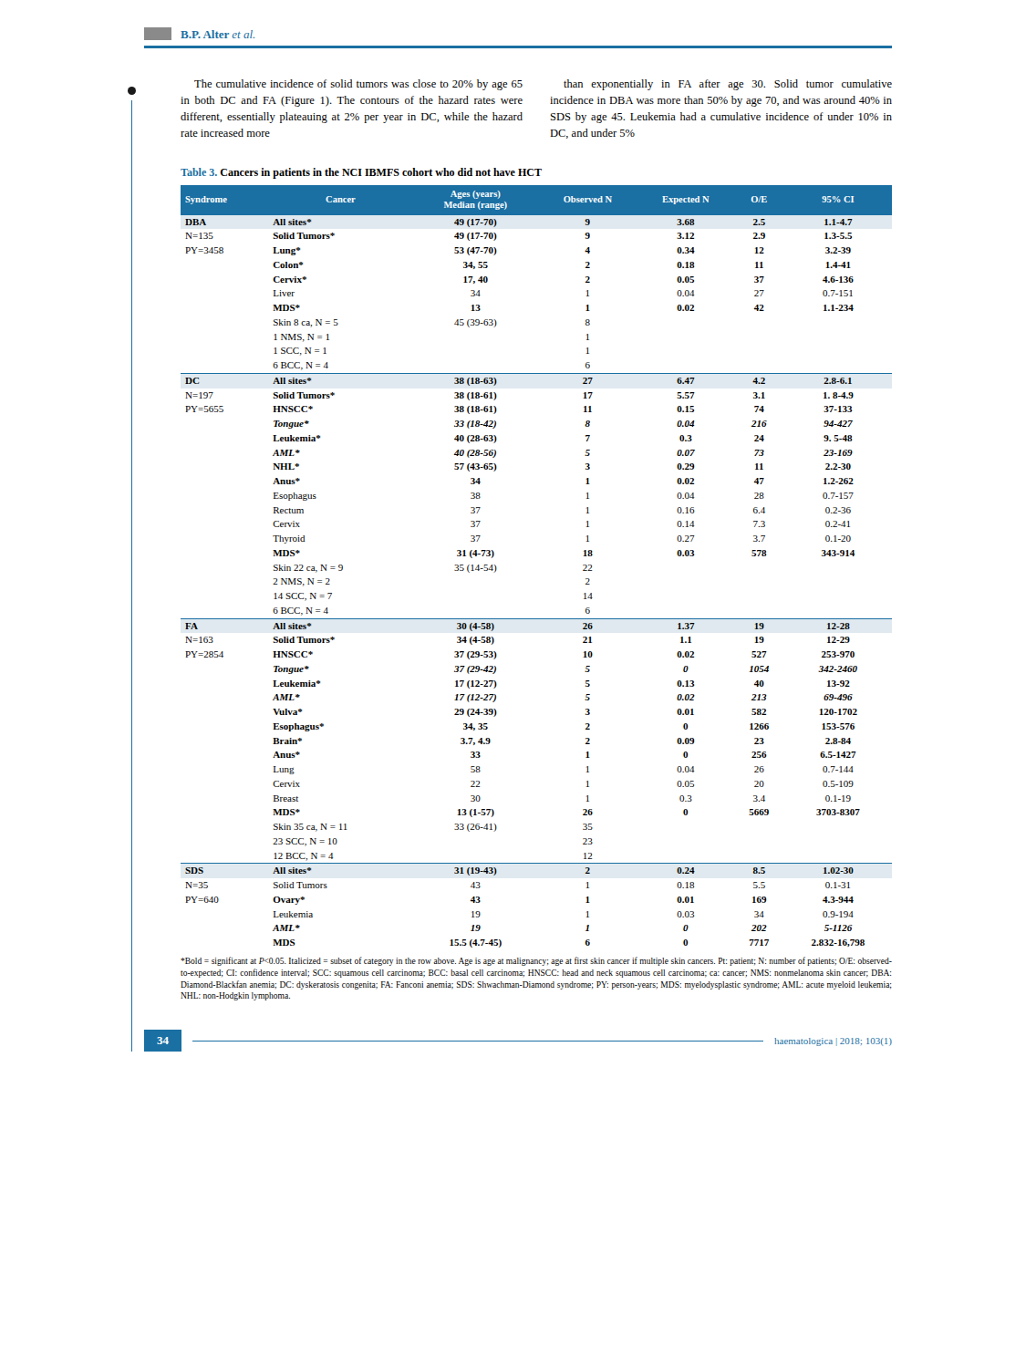B.P. Alter et al.
The cumulative incidence of solid tumors was close to 20% by age 65 in both DC and FA (Figure 1). The contours of the hazard rates were different, essentially plateauing at 2% per year in DC, while the hazard rate increased more
than exponentially in FA after age 30. Solid tumor cumulative incidence in DBA was more than 50% by age 70, and was around 40% in SDS by age 45. Leukemia had a cumulative incidence of under 10% in DC, and under 5%
Table 3. Cancers in patients in the NCI IBMFS cohort who did not have HCT
| Syndrome | Cancer | Ages (years) Median (range) | Observed N | Expected N | O/E | 95% CI |
| --- | --- | --- | --- | --- | --- | --- |
| DBA | All sites* | 49 (17-70) | 9 | 3.68 | 2.5 | 1.1-4.7 |
| N=135 | Solid Tumors* | 49 (17-70) | 9 | 3.12 | 2.9 | 1.3-5.5 |
| PY=3458 | Lung* | 53 (47-70) | 4 | 0.34 | 12 | 3.2-39 |
| | Colon* | 34, 55 | 2 | 0.18 | 11 | 1.4-41 |
| | Cervix* | 17, 40 | 2 | 0.05 | 37 | 4.6-136 |
| | Liver | 34 | 1 | 0.04 | 27 | 0.7-151 |
| | MDS* | 13 | 1 | 0.02 | 42 | 1.1-234 |
| | Skin 8 ca, N = 5 | 45 (39-63) | 8 | | | |
| | 1 NMS, N = 1 | | 1 | | | |
| | 1 SCC, N = 1 | | 1 | | | |
| | 6 BCC, N = 4 | | 6 | | | |
| DC | All sites* | 38 (18-63) | 27 | 6.47 | 4.2 | 2.8-6.1 |
| N=197 | Solid Tumors* | 38 (18-61) | 17 | 5.57 | 3.1 | 1. 8-4.9 |
| PY=5655 | HNSCC* | 38 (18-61) | 11 | 0.15 | 74 | 37-133 |
| | Tongue* | 33 (18-42) | 8 | 0.04 | 216 | 94-427 |
| | Leukemia* | 40 (28-63) | 7 | 0.3 | 24 | 9. 5-48 |
| | AML* | 40 (28-56) | 5 | 0.07 | 73 | 23-169 |
| | NHL* | 57 (43-65) | 3 | 0.29 | 11 | 2.2-30 |
| | Anus* | 34 | 1 | 0.02 | 47 | 1.2-262 |
| | Esophagus | 38 | 1 | 0.04 | 28 | 0.7-157 |
| | Rectum | 37 | 1 | 0.16 | 6.4 | 0.2-36 |
| | Cervix | 37 | 1 | 0.14 | 7.3 | 0.2-41 |
| | Thyroid | 37 | 1 | 0.27 | 3.7 | 0.1-20 |
| | MDS* | 31 (4-73) | 18 | 0.03 | 578 | 343-914 |
| | Skin 22 ca, N = 9 | 35 (14-54) | 22 | | | |
| | 2 NMS, N = 2 | | 2 | | | |
| | 14 SCC, N = 7 | | 14 | | | |
| | 6 BCC, N = 4 | | 6 | | | |
| FA | All sites* | 30 (4-58) | 26 | 1.37 | 19 | 12-28 |
| N=163 | Solid Tumors* | 34 (4-58) | 21 | 1.1 | 19 | 12-29 |
| PY=2854 | HNSCC* | 37 (29-53) | 10 | 0.02 | 527 | 253-970 |
| | Tongue* | 37 (29-42) | 5 | 0 | 1054 | 342-2460 |
| | Leukemia* | 17 (12-27) | 5 | 0.13 | 40 | 13-92 |
| | AML* | 17 (12-27) | 5 | 0.02 | 213 | 69-496 |
| | Vulva* | 29 (24-39) | 3 | 0.01 | 582 | 120-1702 |
| | Esophagus* | 34, 35 | 2 | 0 | 1266 | 153-576 |
| | Brain* | 3.7, 4.9 | 2 | 0.09 | 23 | 2.8-84 |
| | Anus* | 33 | 1 | 0 | 256 | 6.5-1427 |
| | Lung | 58 | 1 | 0.04 | 26 | 0.7-144 |
| | Cervix | 22 | 1 | 0.05 | 20 | 0.5-109 |
| | Breast | 30 | 1 | 0.3 | 3.4 | 0.1-19 |
| | MDS* | 13 (1-57) | 26 | 0 | 5669 | 3703-8307 |
| | Skin 35 ca, N = 11 | 33 (26-41) | 35 | | | |
| | 23 SCC, N = 10 | | 23 | | | |
| | 12 BCC, N = 4 | | 12 | | | |
| SDS | All sites* | 31 (19-43) | 2 | 0.24 | 8.5 | 1.02-30 |
| N=35 | Solid Tumors | 43 | 1 | 0.18 | 5.5 | 0.1-31 |
| PY=640 | Ovary* | 43 | 1 | 0.01 | 169 | 4.3-944 |
| | Leukemia | 19 | 1 | 0.03 | 34 | 0.9-194 |
| | AML* | 19 | 1 | 0 | 202 | 5-1126 |
| | MDS | 15.5 (4.7-45) | 6 | 0 | 7717 | 2.832-16,798 |
*Bold = significant at P<0.05. Italicized = subset of category in the row above. Age is age at malignancy; age at first skin cancer if multiple skin cancers. Pt: patient; N: number of patients; O/E: observed-to-expected; CI: confidence interval; SCC: squamous cell carcinoma; BCC: basal cell carcinoma; HNSCC: head and neck squamous cell carcinoma; ca: cancer; NMS: nonmelanoma skin cancer; DBA: Diamond-Blackfan anemia; DC: dyskeratosis congenita; FA: Fanconi anemia; SDS: Shwachman-Diamond syndrome; PY: person-years; MDS: myelodysplastic syndrome; AML: acute myeloid leukemia; NHL: non-Hodgkin lymphoma.
34
haematologica | 2018; 103(1)